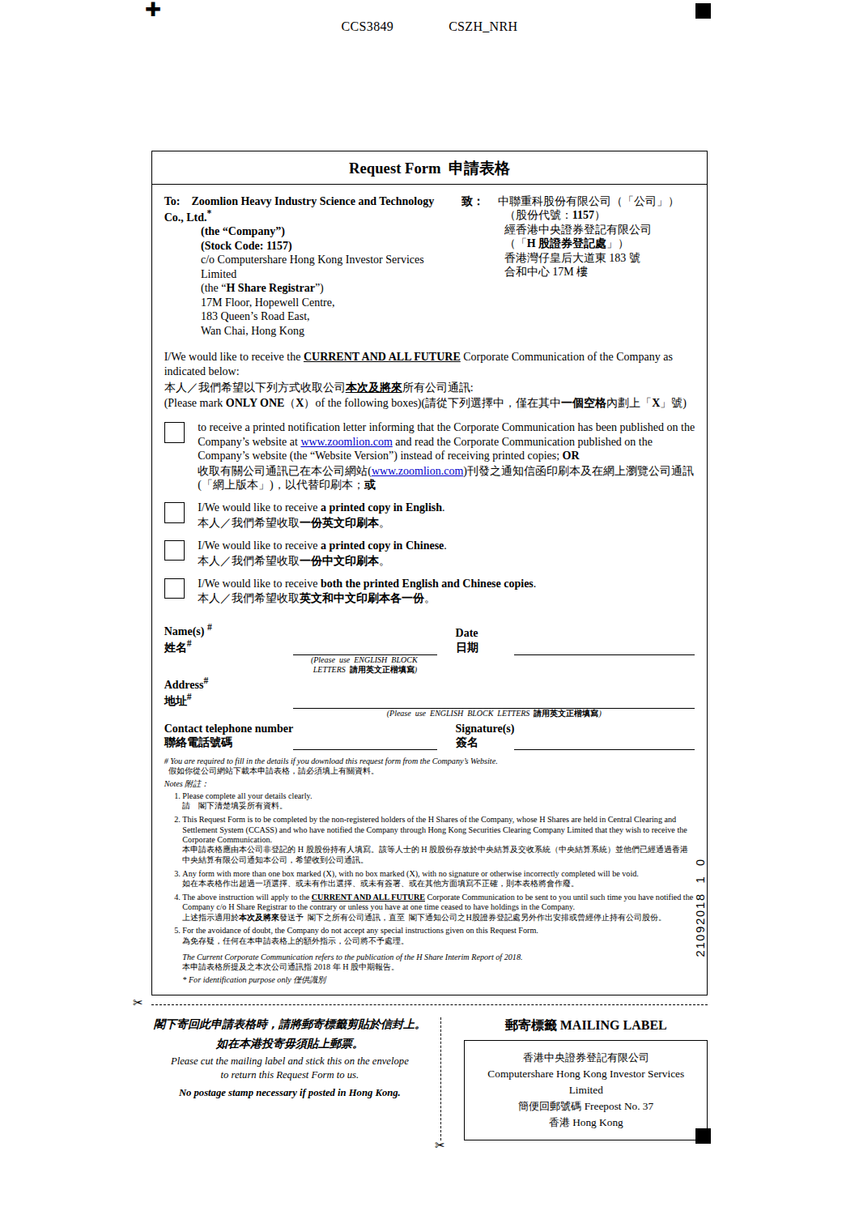✚
CCS3849 CSZH_NRH
Request Form 申請表格
To: Zoomlion Heavy Industry Science and Technology Co., Ltd.*
(the “Company”)
(Stock Code: 1157)
c/o Computershare Hong Kong Investor Services Limited
(the “H Share Registrar”)
17M Floor, Hopewell Centre,
183 Queen’s Road East,
Wan Chai, Hong Kong
致： 中聯重科股份有限公司（「公司」）
（股份代號：1157）
經香港中央證券登記有限公司
（「H 股證券登記處」）
香港灣仔皇后大道東 183 號
合和中心 17M 樓
I/We would like to receive the CURRENT AND ALL FUTURE Corporate Communication of the Company as indicated below:
本人／我們希望以下列方式收取公司本次及將來所有公司通訊:
(Please mark ONLY ONE（X）of the following boxes)(請從下列選擇中，僅在其中一個空格內劃上「X」號)
to receive a printed notification letter informing that the Corporate Communication has been published on the Company’s website at www.zoomlion.com and read the Corporate Communication published on the Company’s website (the “Website Version”) instead of receiving printed copies; OR
收取有關公司通訊已在本公司網站(www.zoomlion.com)刊發之通知信函印刷本及在網上瀏覽公司通訊(「網上版本」)，以代替印刷本；或
I/We would like to receive a printed copy in English.
本人／我們希望收取一份英文印刷本。
I/We would like to receive a printed copy in Chinese.
本人／我們希望收取一份中文印刷本。
I/We would like to receive both the printed English and Chinese copies.
本人／我們希望收取英文和中文印刷本各一份。
| Name(s) # 姓名 # | | | Date 日期 | |
| | (Please use ENGLISH BLOCK LETTERS 請用英文正楷填寫 ) | | | |
| Address # 地址 # | |
| | (Please use ENGLISH BLOCK LETTERS 請用英文正楷填寫 ) |
| Contact telephone number 聯絡電話號碼 | | | Signature(s) 簽名 | |
# You are required to fill in the details if you download this request form from the Company’s Website.
假如你從公司網站下載本申請表格，請必須填上有關資料。
Notes 附註：
Please complete all your details clearly.
請 閣下清楚填妥所有資料。
This Request Form is to be completed by the non-registered holders of the H Shares of the Company, whose H Shares are held in Central Clearing and Settlement System (CCASS) and who have notified the Company through Hong Kong Securities Clearing Company Limited that they wish to receive the Corporate Communication.
本申請表格應由本公司非登記的 H 股股份持有人填寫。該等人士的 H 股股份存放於中央結算及交收系統（中央結算系統）並他們已經通過香港中央結算有限公司通知本公司，希望收到公司通訊。
Any form with more than one box marked (X), with no box marked (X), with no signature or otherwise incorrectly completed will be void.
如在本表格作出超過一項選擇、或未有作出選擇、或未有簽署、或在其他方面填寫不正確，則本表格將會作廢。
The above instruction will apply to the CURRENT AND ALL FUTURE Corporate Communication to be sent to you until such time you have notified the Company c/o H Share Registrar to the contrary or unless you have at one time ceased to have holdings in the Company.
上述指示適用於本次及將來發送予 閣下之所有公司通訊，直至 閣下通知公司之H股證券登記處另外作出安排或曾經停止持有公司股份。
For the avoidance of doubt, the Company do not accept any special instructions given on this Request Form.
為免存疑，任何在本申請表格上的額外指示，公司將不予處理。
The Current Corporate Communication refers to the publication of the H Share Interim Report of 2018.
本申請表格所提及之本次公司通訊指 2018 年 H 股中期報告。
* For identification purpose only 僅供識別
21092018 1 0
✂
閣下寄回此申請表格時，請將郵寄標籤剪貼於信封上。
如在本港投寄毋須貼上郵票。
Please cut the mailing label and stick this on the envelope
to return this Request Form to us.
No postage stamp necessary if posted in Hong Kong.
✂
郵寄標籤 MAILING LABEL
香港中央證券登記有限公司
Computershare Hong Kong Investor Services Limited
簡便回郵號碼 Freepost No. 37
香港 Hong Kong